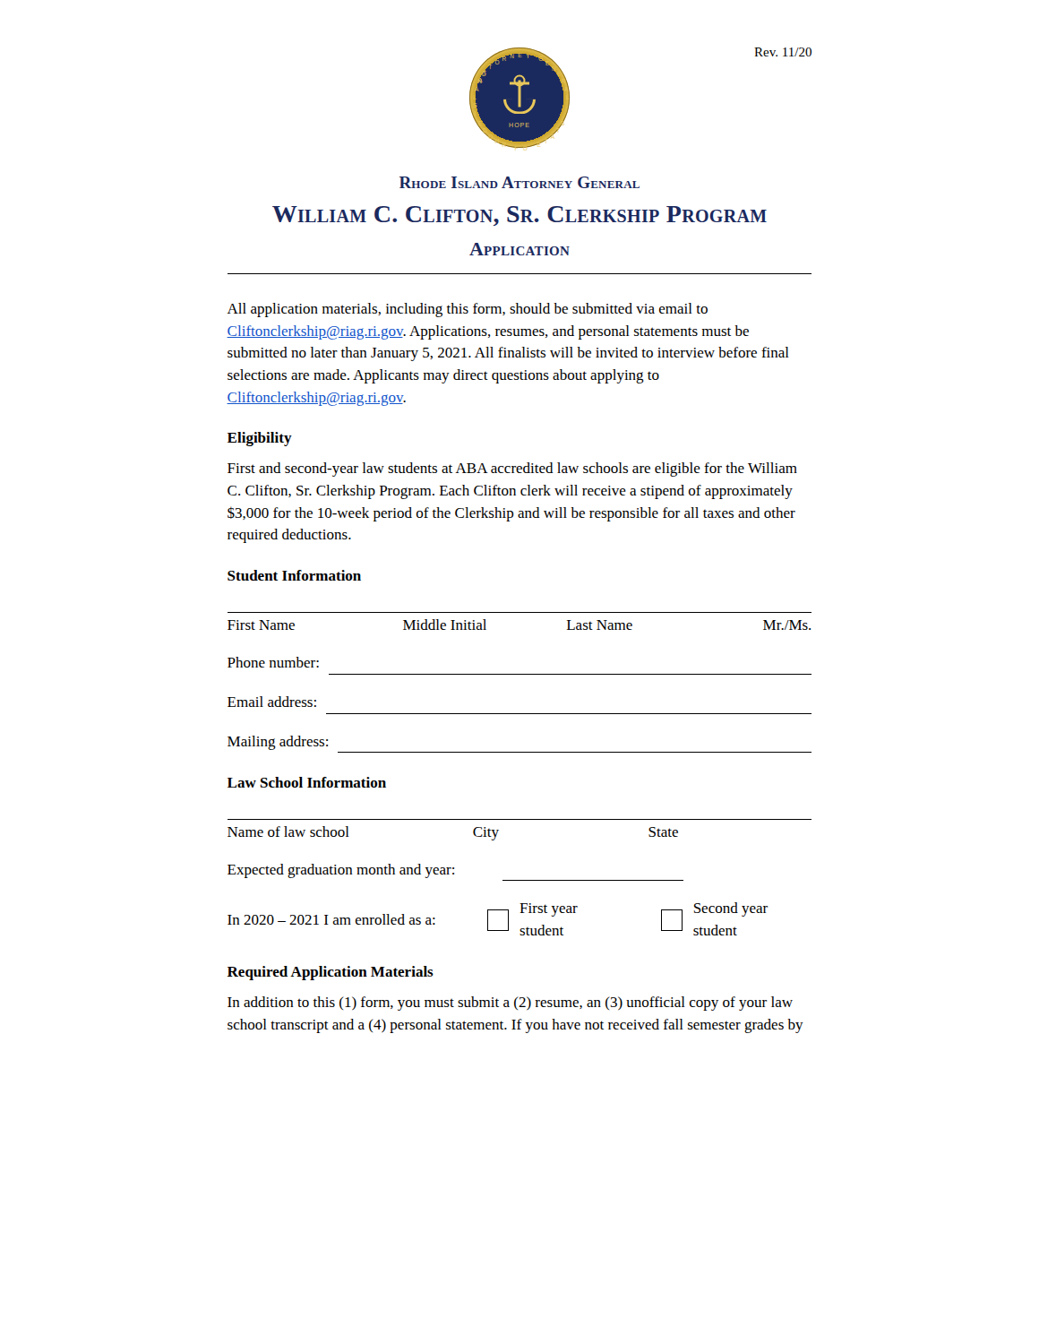Rev. 11/20
A T T O R N E Y G E N E R A L S T A T E O F R H O D E I S L A N D
HOPE
Rhode Island Attorney General
William C. Clifton, Sr. Clerkship Program
Application
All application materials, including this form, should be submitted via email to Cliftonclerkship@riag.ri.gov. Applications, resumes, and personal statements must be submitted no later than January 5, 2021. All finalists will be invited to interview before final selections are made. Applicants may direct questions about applying to Cliftonclerkship@riag.ri.gov.
Eligibility
First and second-year law students at ABA accredited law schools are eligible for the William C. Clifton, Sr. Clerkship Program. Each Clifton clerk will receive a stipend of approximately $3,000 for the 10-week period of the Clerkship and will be responsible for all taxes and other required deductions.
Student Information
First Name Middle Initial Last Name Mr./Ms.
Phone number:
Email address:
Mailing address:
Law School Information
Name of law school City State
Expected graduation month and year:
In 2020 – 2021 I am enrolled as a:
First year student
Second year student
Required Application Materials
In addition to this (1) form, you must submit a (2) resume, an (3) unofficial copy of your law school transcript and a (4) personal statement. If you have not received fall semester grades by